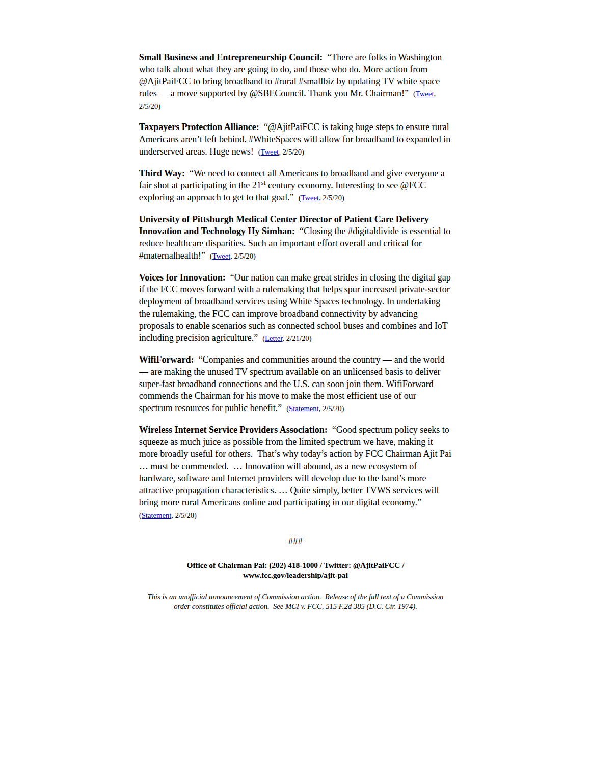Small Business and Entrepreneurship Council: “There are folks in Washington who talk about what they are going to do, and those who do. More action from @AjitPaiFCC to bring broadband to #rural #smallbiz by updating TV white space rules — a move supported by @SBECouncil. Thank you Mr. Chairman!” (Tweet, 2/5/20)
Taxpayers Protection Alliance: “@AjitPaiFCC is taking huge steps to ensure rural Americans aren’t left behind. #WhiteSpaces will allow for broadband to expanded in underserved areas. Huge news! (Tweet, 2/5/20)
Third Way: “We need to connect all Americans to broadband and give everyone a fair shot at participating in the 21st century economy. Interesting to see @FCC exploring an approach to get to that goal.” (Tweet, 2/5/20)
University of Pittsburgh Medical Center Director of Patient Care Delivery Innovation and Technology Hy Simhan: “Closing the #digitaldivide is essential to reduce healthcare disparities. Such an important effort overall and critical for #maternalhealth!” (Tweet, 2/5/20)
Voices for Innovation: “Our nation can make great strides in closing the digital gap if the FCC moves forward with a rulemaking that helps spur increased private-sector deployment of broadband services using White Spaces technology. In undertaking the rulemaking, the FCC can improve broadband connectivity by advancing proposals to enable scenarios such as connected school buses and combines and IoT including precision agriculture.” (Letter, 2/21/20)
WifiForward: “Companies and communities around the country — and the world — are making the unused TV spectrum available on an unlicensed basis to deliver super-fast broadband connections and the U.S. can soon join them. WifiForward commends the Chairman for his move to make the most efficient use of our spectrum resources for public benefit.” (Statement, 2/5/20)
Wireless Internet Service Providers Association: “Good spectrum policy seeks to squeeze as much juice as possible from the limited spectrum we have, making it more broadly useful for others. That’s why today’s action by FCC Chairman Ajit Pai … must be commended. … Innovation will abound, as a new ecosystem of hardware, software and Internet providers will develop due to the band’s more attractive propagation characteristics. … Quite simply, better TVWS services will bring more rural Americans online and participating in our digital economy.” (Statement, 2/5/20)
###
Office of Chairman Pai: (202) 418-1000 / Twitter: @AjitPaiFCC / www.fcc.gov/leadership/ajit-pai
This is an unofficial announcement of Commission action. Release of the full text of a Commission order constitutes official action. See MCI v. FCC, 515 F.2d 385 (D.C. Cir. 1974).